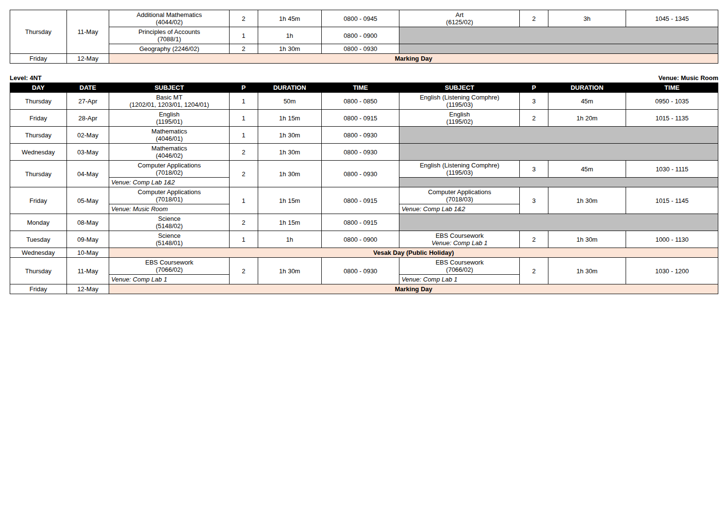| Thursday | 11-May | Additional Mathematics (4044/02) | 2 | 1h 45m | 0800 - 0945 | Art (6125/02) | 2 | 3h | 1045 - 1345 |
| Principles of Accounts (7088/1) | 1 | 1h | 0800 - 0900 | |
| Geography (2246/02) | 2 | 1h 30m | 0800 - 0930 | |
| Friday | 12-May | Marking Day |
Level: 4NT Venue: Music Room
| DAY | DATE | SUBJECT | P | DURATION | TIME | SUBJECT | P | DURATION | TIME |
| --- | --- | --- | --- | --- | --- | --- | --- | --- | --- |
| Thursday | 27-Apr | Basic MT (1202/01, 1203/01, 1204/01) | 1 | 50m | 0800 - 0850 | English (Listening Comphre) (1195/03) | 3 | 45m | 0950 - 1035 |
| Friday | 28-Apr | English (1195/01) | 1 | 1h 15m | 0800 - 0915 | English (1195/02) | 2 | 1h 20m | 1015 - 1135 |
| Thursday | 02-May | Mathematics (4046/01) | 1 | 1h 30m | 0800 - 0930 | |
| Wednesday | 03-May | Mathematics (4046/02) | 2 | 1h 30m | 0800 - 0930 | |
| Thursday | 04-May | Computer Applications (7018/02) | 2 | 1h 30m | 0800 - 0930 | English (Listening Comphre) (1195/03) | 3 | 45m | 1030 - 1115 |
| Venue: Comp Lab 1&2 | |
| Friday | 05-May | Computer Applications (7018/01) | 1 | 1h 15m | 0800 - 0915 | Computer Applications (7018/03) | 3 | 1h 30m | 1015 - 1145 |
| Venue: Music Room | Venue: Comp Lab 1&2 |
| Monday | 08-May | Science (5148/02) | 2 | 1h 15m | 0800 - 0915 | |
| Tuesday | 09-May | Science (5148/01) | 1 | 1h | 0800 - 0900 | EBS Coursework Venue: Comp Lab 1 | 2 | 1h 30m | 1000 - 1130 |
| Wednesday | 10-May | Vesak Day (Public Holiday) |
| Thursday | 11-May | EBS Coursework (7066/02) | 2 | 1h 30m | 0800 - 0930 | EBS Coursework (7066/02) | 2 | 1h 30m | 1030 - 1200 |
| Venue: Comp Lab 1 | Venue: Comp Lab 1 |
| Friday | 12-May | Marking Day |